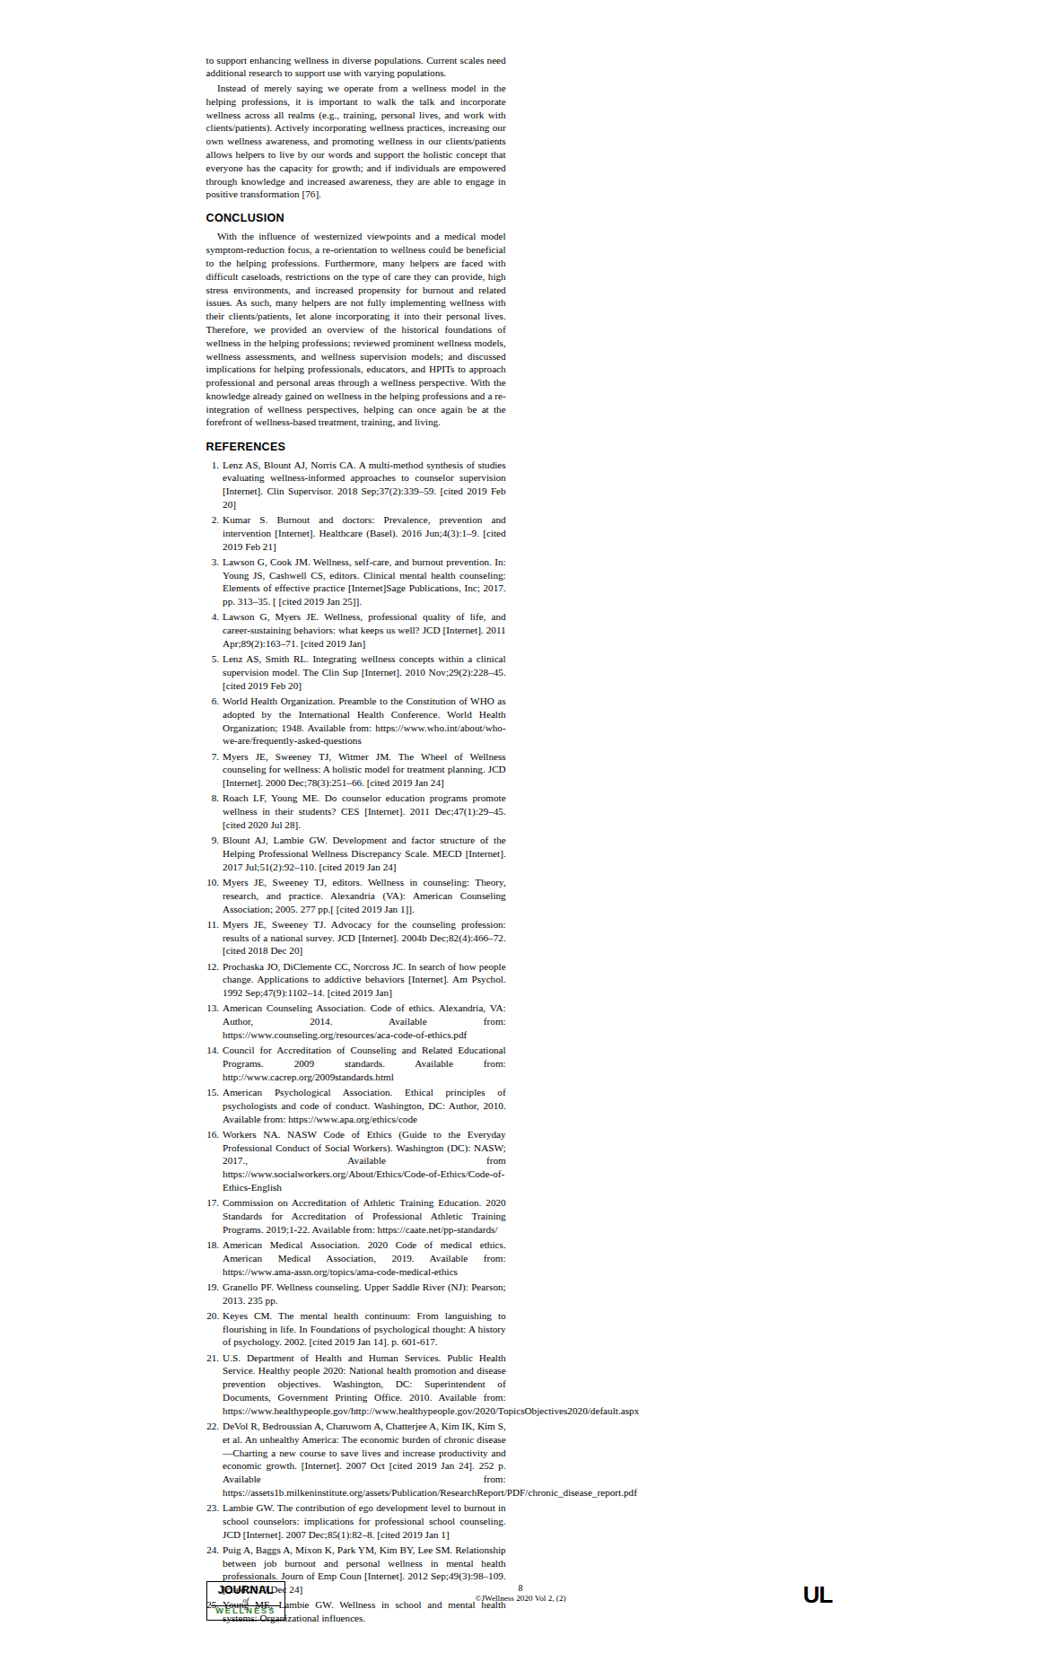to support enhancing wellness in diverse populations. Current scales need additional research to support use with varying populations.
Instead of merely saying we operate from a wellness model in the helping professions, it is important to walk the talk and incorporate wellness across all realms (e.g., training, personal lives, and work with clients/patients). Actively incorporating wellness practices, increasing our own wellness awareness, and promoting wellness in our clients/patients allows helpers to live by our words and support the holistic concept that everyone has the capacity for growth; and if individuals are empowered through knowledge and increased awareness, they are able to engage in positive transformation [76].
CONCLUSION
With the influence of westernized viewpoints and a medical model symptom-reduction focus, a re-orientation to wellness could be beneficial to the helping professions. Furthermore, many helpers are faced with difficult caseloads, restrictions on the type of care they can provide, high stress environments, and increased propensity for burnout and related issues. As such, many helpers are not fully implementing wellness with their clients/patients, let alone incorporating it into their personal lives. Therefore, we provided an overview of the historical foundations of wellness in the helping professions; reviewed prominent wellness models, wellness assessments, and wellness supervision models; and discussed implications for helping professionals, educators, and HPITs to approach professional and personal areas through a wellness perspective. With the knowledge already gained on wellness in the helping professions and a re-integration of wellness perspectives, helping can once again be at the forefront of wellness-based treatment, training, and living.
REFERENCES
Lenz AS, Blount AJ, Norris CA. A multi-method synthesis of studies evaluating wellness-informed approaches to counselor supervision [Internet]. Clin Supervisor. 2018 Sep;37(2):339–59. [cited 2019 Feb 20]
Kumar S. Burnout and doctors: Prevalence, prevention and intervention [Internet]. Healthcare (Basel). 2016 Jun;4(3):1–9. [cited 2019 Feb 21]
Lawson G, Cook JM. Wellness, self-care, and burnout prevention. In: Young JS, Cashwell CS, editors. Clinical mental health counseling: Elements of effective practice [Internet]Sage Publications, Inc; 2017. pp. 313–35. [ [cited 2019 Jan 25]].
Lawson G, Myers JE. Wellness, professional quality of life, and career-sustaining behaviors: what keeps us well? JCD [Internet]. 2011 Apr;89(2):163–71. [cited 2019 Jan]
Lenz AS, Smith RL. Integrating wellness concepts within a clinical supervision model. The Clin Sup [Internet]. 2010 Nov;29(2):228–45. [cited 2019 Feb 20]
World Health Organization. Preamble to the Constitution of WHO as adopted by the International Health Conference. World Health Organization; 1948. Available from: https://www.who.int/about/who-we-are/frequently-asked-questions
Myers JE, Sweeney TJ, Witmer JM. The Wheel of Wellness counseling for wellness: A holistic model for treatment planning. JCD [Internet]. 2000 Dec;78(3):251–66. [cited 2019 Jan 24]
Roach LF, Young ME. Do counselor education programs promote wellness in their students? CES [Internet]. 2011 Dec;47(1):29–45. [cited 2020 Jul 28].
Blount AJ, Lambie GW. Development and factor structure of the Helping Professional Wellness Discrepancy Scale. MECD [Internet]. 2017 Jul;51(2):92–110. [cited 2019 Jan 24]
Myers JE, Sweeney TJ, editors. Wellness in counseling: Theory, research, and practice. Alexandria (VA): American Counseling Association; 2005. 277 pp.[ [cited 2019 Jan 1]].
Myers JE, Sweeney TJ. Advocacy for the counseling profession: results of a national survey. JCD [Internet]. 2004b Dec;82(4):466–72. [cited 2018 Dec 20]
Prochaska JO, DiClemente CC, Norcross JC. In search of how people change. Applications to addictive behaviors [Internet]. Am Psychol. 1992 Sep;47(9):1102–14. [cited 2019 Jan]
American Counseling Association. Code of ethics. Alexandria, VA: Author, 2014. Available from: https://www.counseling.org/resources/aca-code-of-ethics.pdf
Council for Accreditation of Counseling and Related Educational Programs. 2009 standards. Available from: http://www.cacrep.org/2009standards.html
American Psychological Association. Ethical principles of psychologists and code of conduct. Washington, DC: Author, 2010. Available from: https://www.apa.org/ethics/code
Workers NA. NASW Code of Ethics (Guide to the Everyday Professional Conduct of Social Workers). Washington (DC): NASW; 2017., Available from https://www.socialworkers.org/About/Ethics/Code-of-Ethics/Code-of-Ethics-English
Commission on Accreditation of Athletic Training Education. 2020 Standards for Accreditation of Professional Athletic Training Programs. 2019;1-22. Available from: https://caate.net/pp-standards/
American Medical Association. 2020 Code of medical ethics. American Medical Association, 2019. Available from: https://www.ama-assn.org/topics/ama-code-medical-ethics
Granello PF. Wellness counseling. Upper Saddle River (NJ): Pearson; 2013. 235 pp.
Keyes CM. The mental health continuum: From languishing to flourishing in life. In Foundations of psychological thought: A history of psychology. 2002. [cited 2019 Jan 14]. p. 601-617.
U.S. Department of Health and Human Services. Public Health Service. Healthy people 2020: National health promotion and disease prevention objectives. Washington, DC: Superintendent of Documents, Government Printing Office. 2010. Available from: https://www.healthypeople.gov/http://www.healthypeople.gov/2020/TopicsObjectives2020/default.aspx
DeVol R, Bedroussian A, Charuworn A, Chatterjee A, Kim IK, Kim S, et al. An unhealthy America: The economic burden of chronic disease—Charting a new course to save lives and increase productivity and economic growth. [Internet]. 2007 Oct [cited 2019 Jan 24]. 252 p. Available from: https://assets1b.milkeninstitute.org/assets/Publication/ResearchReport/PDF/chronic_disease_report.pdf
Lambie GW. The contribution of ego development level to burnout in school counselors: implications for professional school counseling. JCD [Internet]. 2007 Dec;85(1):82–8. [cited 2019 Jan 1]
Puig A, Baggs A, Mixon K, Park YM, Kim BY, Lee SM. Relationship between job burnout and personal wellness in mental health professionals. Journ of Emp Coun [Internet]. 2012 Sep;49(3):98–109. [cited 2019 Dec 24]
Young ME, Lambie GW. Wellness in school and mental health systems: Organizational influences.
JOURNAL of WELLNESS
8
©JWellness 2020 Vol 2, (2)
UL